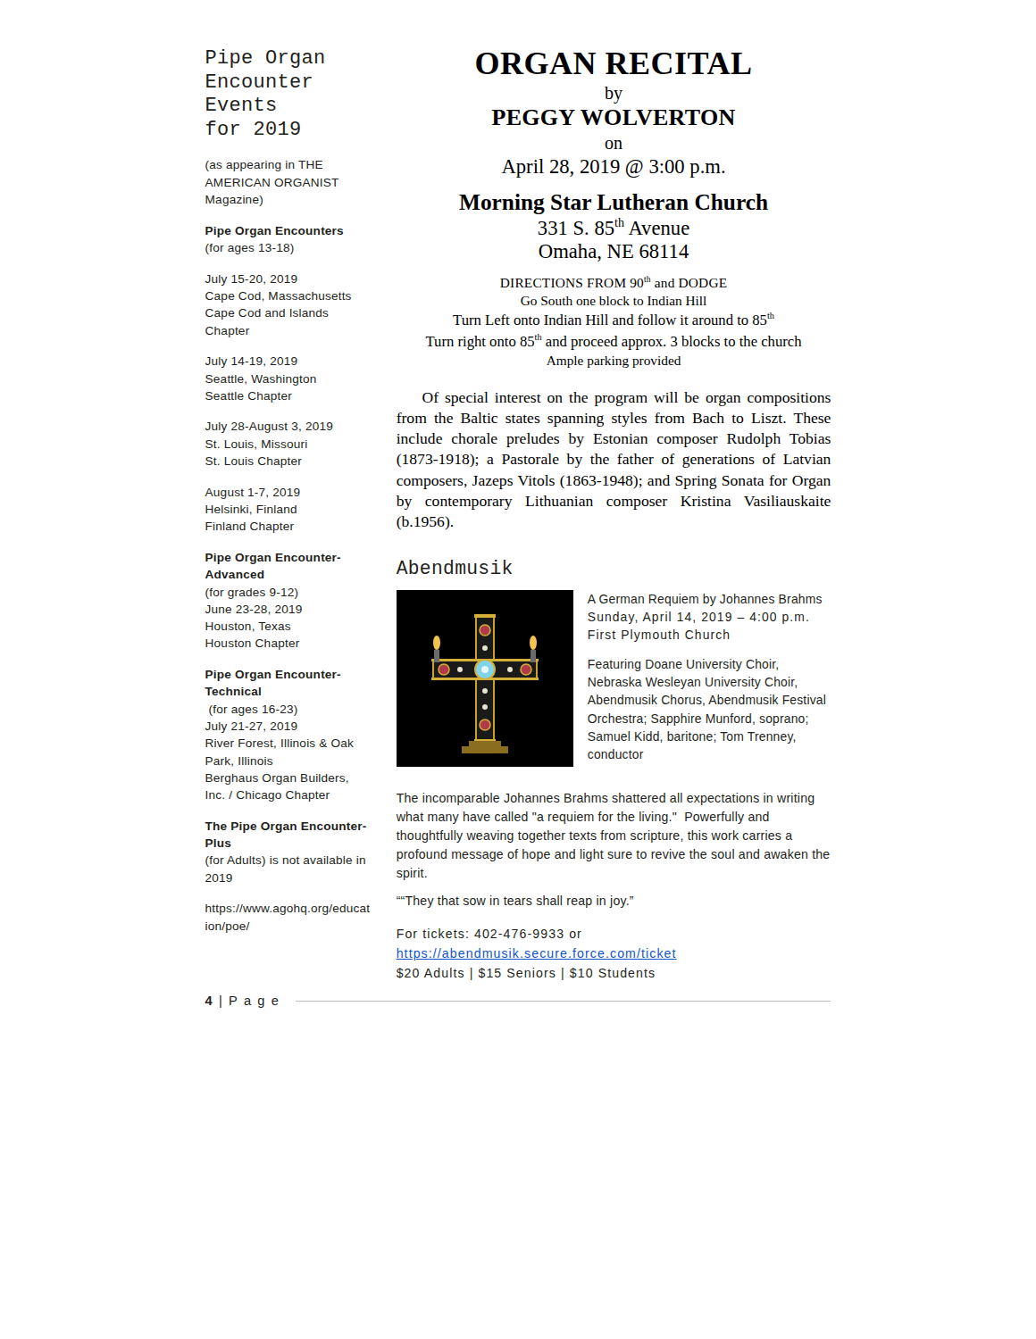Pipe Organ
Encounter Events
for 2019
(as appearing in THE AMERICAN ORGANIST Magazine)
Pipe Organ Encounters
(for ages 13-18)
July 15-20, 2019
Cape Cod, Massachusetts
Cape Cod and Islands Chapter
July 14-19, 2019
Seattle, Washington
Seattle Chapter
July 28-August 3, 2019
St. Louis, Missouri
St. Louis Chapter
August 1-7, 2019
Helsinki, Finland
Finland Chapter
Pipe Organ Encounter-Advanced
(for grades 9-12)
June 23-28, 2019
Houston, Texas
Houston Chapter
Pipe Organ Encounter-Technical
(for ages 16-23)
July 21-27, 2019
River Forest, Illinois & Oak Park, Illinois
Berghaus Organ Builders, Inc. / Chicago Chapter
The Pipe Organ Encounter-Plus
(for Adults) is not available in 2019
https://www.agohq.org/education/poe/
ORGAN RECITAL
by
PEGGY WOLVERTON
on
April 28, 2019 @ 3:00 p.m.
Morning Star Lutheran Church
331 S. 85th Avenue
Omaha, NE 68114
DIRECTIONS FROM 90th and DODGE
Go South one block to Indian Hill
Turn Left onto Indian Hill and follow it around to 85th
Turn right onto 85th and proceed approx. 3 blocks to the church
Ample parking provided
Of special interest on the program will be organ compositions from the Baltic states spanning styles from Bach to Liszt. These include chorale preludes by Estonian composer Rudolph Tobias (1873-1918); a Pastorale by the father of generations of Latvian composers, Jazeps Vitols (1863-1948); and Spring Sonata for Organ by contemporary Lithuanian composer Kristina Vasiliauskaite (b.1956).
Abendmusik
A German Requiem by Johannes Brahms
Sunday, April 14, 2019 – 4:00 p.m.
First Plymouth Church
Featuring Doane University Choir, Nebraska Wesleyan University Choir, Abendmusik Chorus, Abendmusik Festival Orchestra; Sapphire Munford, soprano; Samuel Kidd, baritone; Tom Trenney, conductor
The incomparable Johannes Brahms shattered all expectations in writing what many have called "a requiem for the living." Powerfully and thoughtfully weaving together texts from scripture, this work carries a profound message of hope and light sure to revive the soul and awaken the spirit.
““They that sow in tears shall reap in joy.”
For tickets: 402-476-9933 or
https://abendmusik.secure.force.com/ticket
$20 Adults | $15 Seniors | $10 Students
4 | P a g e